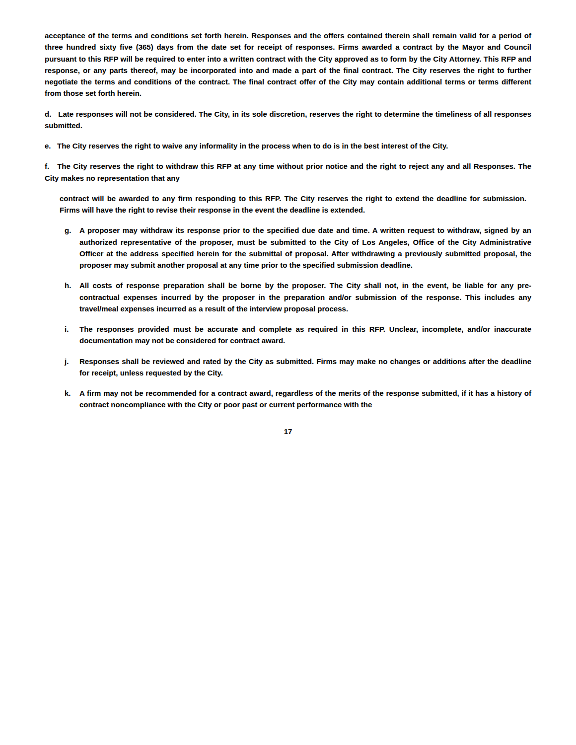acceptance of the terms and conditions set forth herein. Responses and the offers contained therein shall remain valid for a period of three hundred sixty five (365) days from the date set for receipt of responses. Firms awarded a contract by the Mayor and Council pursuant to this RFP will be required to enter into a written contract with the City approved as to form by the City Attorney. This RFP and response, or any parts thereof, may be incorporated into and made a part of the final contract. The City reserves the right to further negotiate the terms and conditions of the contract. The final contract offer of the City may contain additional terms or terms different from those set forth herein.
d. Late responses will not be considered. The City, in its sole discretion, reserves the right to determine the timeliness of all responses submitted.
e. The City reserves the right to waive any informality in the process when to do is in the best interest of the City.
f. The City reserves the right to withdraw this RFP at any time without prior notice and the right to reject any and all Responses. The City makes no representation that any
contract will be awarded to any firm responding to this RFP. The City reserves the right to extend the deadline for submission. Firms will have the right to revise their response in the event the deadline is extended.
g. A proposer may withdraw its response prior to the specified due date and time. A written request to withdraw, signed by an authorized representative of the proposer, must be submitted to the City of Los Angeles, Office of the City Administrative Officer at the address specified herein for the submittal of proposal. After withdrawing a previously submitted proposal, the proposer may submit another proposal at any time prior to the specified submission deadline.
h. All costs of response preparation shall be borne by the proposer. The City shall not, in the event, be liable for any pre-contractual expenses incurred by the proposer in the preparation and/or submission of the response. This includes any travel/meal expenses incurred as a result of the interview proposal process.
i. The responses provided must be accurate and complete as required in this RFP. Unclear, incomplete, and/or inaccurate documentation may not be considered for contract award.
j. Responses shall be reviewed and rated by the City as submitted. Firms may make no changes or additions after the deadline for receipt, unless requested by the City.
k. A firm may not be recommended for a contract award, regardless of the merits of the response submitted, if it has a history of contract noncompliance with the City or poor past or current performance with the
17